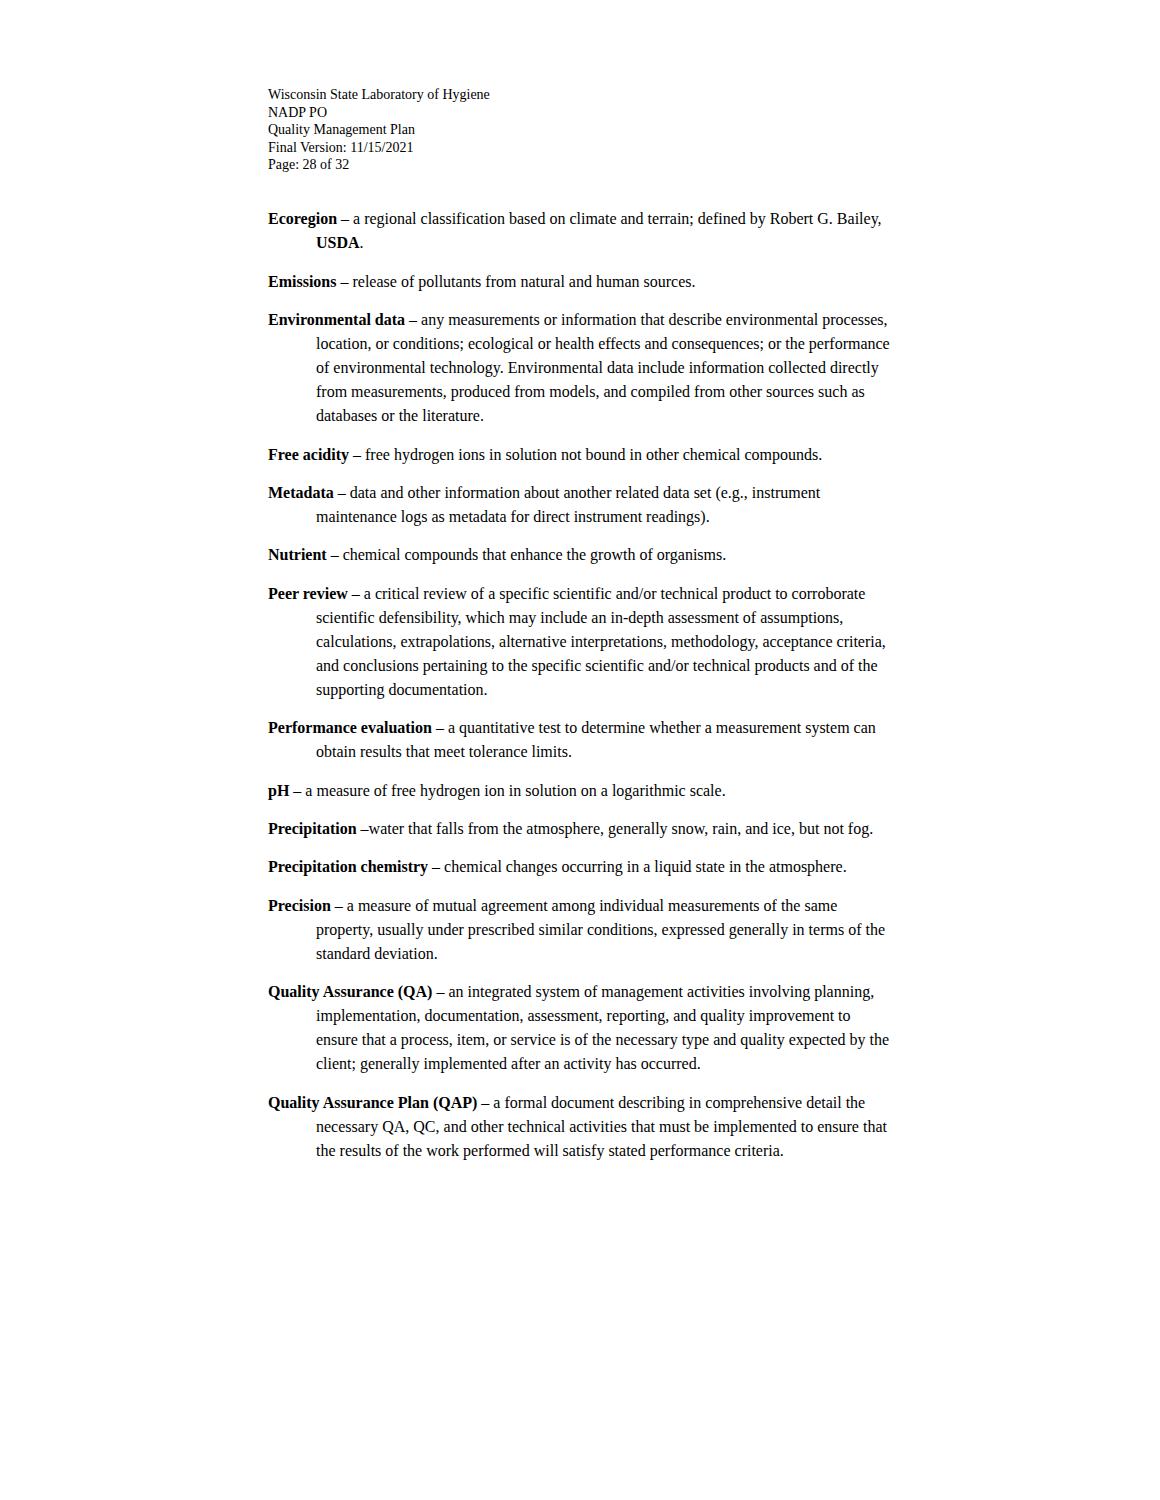Wisconsin State Laboratory of Hygiene
NADP PO
Quality Management Plan
Final Version: 11/15/2021
Page: 28 of 32
Ecoregion
– a regional classification based on climate and terrain; defined by Robert G. Bailey, USDA.
Emissions
– release of pollutants from natural and human sources.
Environmental data
– any measurements or information that describe environmental processes, location, or conditions; ecological or health effects and consequences; or the performance of environmental technology. Environmental data include information collected directly from measurements, produced from models, and compiled from other sources such as databases or the literature.
Free acidity
– free hydrogen ions in solution not bound in other chemical compounds.
Metadata
– data and other information about another related data set (e.g., instrument maintenance logs as metadata for direct instrument readings).
Nutrient
– chemical compounds that enhance the growth of organisms.
Peer review
– a critical review of a specific scientific and/or technical product to corroborate scientific defensibility, which may include an in-depth assessment of assumptions, calculations, extrapolations, alternative interpretations, methodology, acceptance criteria, and conclusions pertaining to the specific scientific and/or technical products and of the supporting documentation.
Performance evaluation
– a quantitative test to determine whether a measurement system can obtain results that meet tolerance limits.
pH
– a measure of free hydrogen ion in solution on a logarithmic scale.
Precipitation
–water that falls from the atmosphere, generally snow, rain, and ice, but not fog.
Precipitation chemistry
– chemical changes occurring in a liquid state in the atmosphere.
Precision
– a measure of mutual agreement among individual measurements of the same property, usually under prescribed similar conditions, expressed generally in terms of the standard deviation.
Quality Assurance (QA)
– an integrated system of management activities involving planning, implementation, documentation, assessment, reporting, and quality improvement to ensure that a process, item, or service is of the necessary type and quality expected by the client; generally implemented after an activity has occurred.
Quality Assurance Plan (QAP)
– a formal document describing in comprehensive detail the necessary QA, QC, and other technical activities that must be implemented to ensure that the results of the work performed will satisfy stated performance criteria.